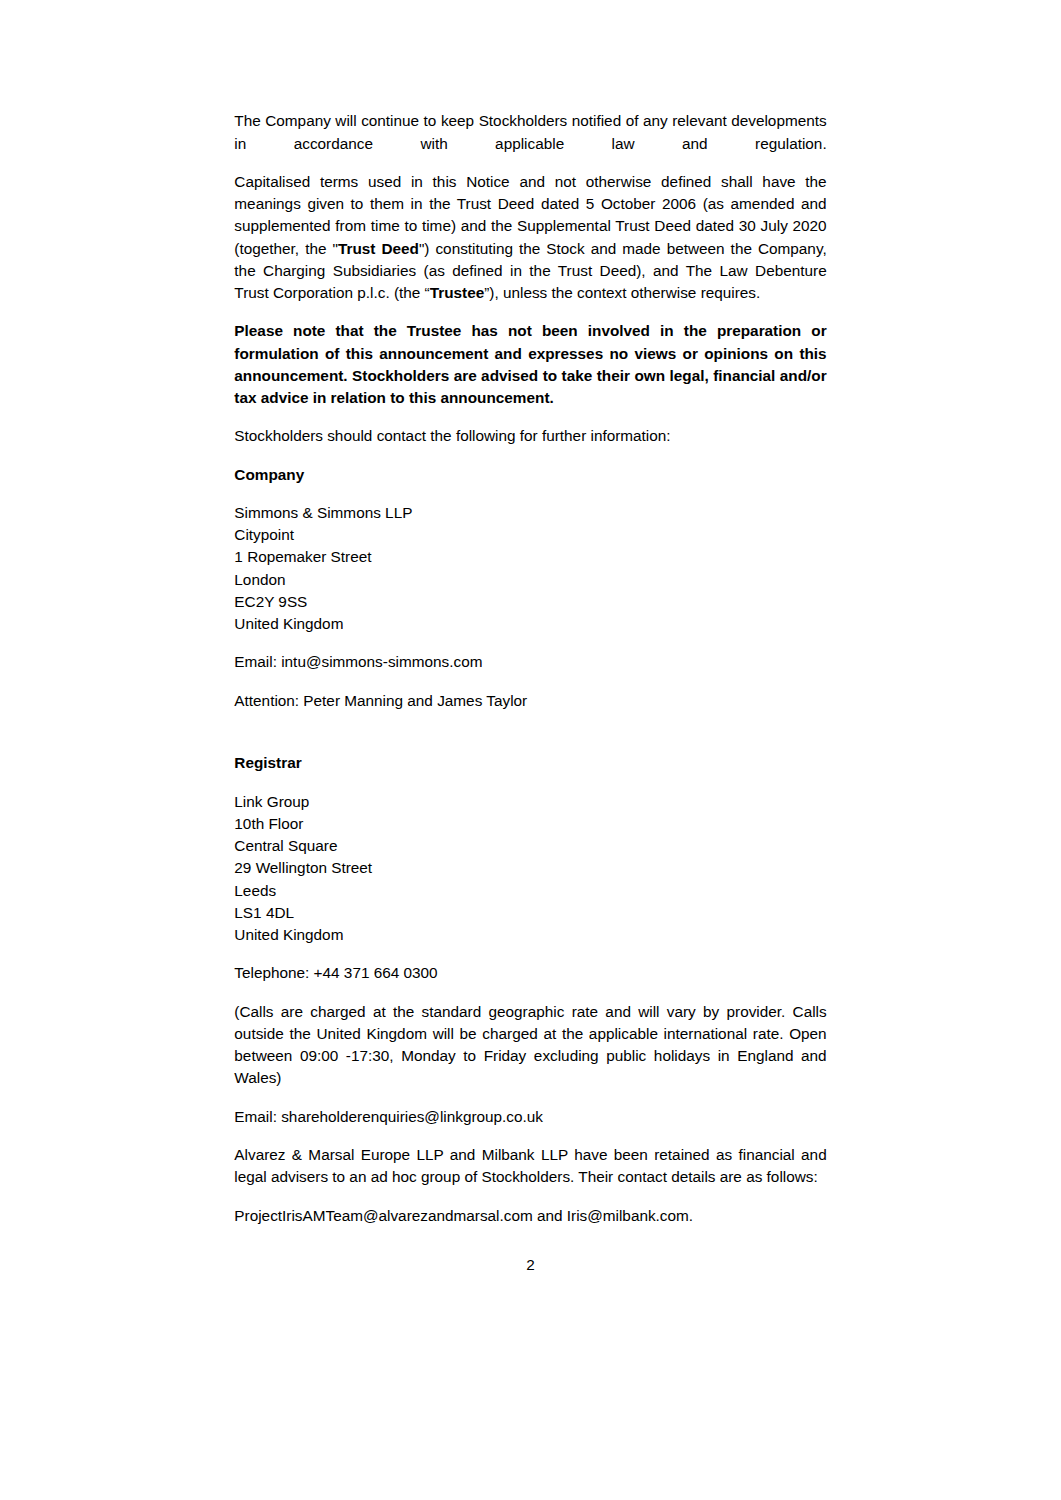The Company will continue to keep Stockholders notified of any relevant developments in accordance with applicable law and regulation.
Capitalised terms used in this Notice and not otherwise defined shall have the meanings given to them in the Trust Deed dated 5 October 2006 (as amended and supplemented from time to time) and the Supplemental Trust Deed dated 30 July 2020 (together, the "Trust Deed") constituting the Stock and made between the Company, the Charging Subsidiaries (as defined in the Trust Deed), and The Law Debenture Trust Corporation p.l.c. (the “Trustee”), unless the context otherwise requires.
Please note that the Trustee has not been involved in the preparation or formulation of this announcement and expresses no views or opinions on this announcement. Stockholders are advised to take their own legal, financial and/or tax advice in relation to this announcement.
Stockholders should contact the following for further information:
Company
Simmons & Simmons LLP
Citypoint
1 Ropemaker Street
London
EC2Y 9SS
United Kingdom
Email: intu@simmons-simmons.com
Attention: Peter Manning and James Taylor
Registrar
Link Group
10th Floor
Central Square
29 Wellington Street
Leeds
LS1 4DL
United Kingdom
Telephone: +44 371 664 0300
(Calls are charged at the standard geographic rate and will vary by provider. Calls outside the United Kingdom will be charged at the applicable international rate. Open between 09:00 -17:30, Monday to Friday excluding public holidays in England and Wales)
Email: shareholderenquiries@linkgroup.co.uk
Alvarez & Marsal Europe LLP and Milbank LLP have been retained as financial and legal advisers to an ad hoc group of Stockholders. Their contact details are as follows:
ProjectIrisAMTeam@alvarezandmarsal.com and Iris@milbank.com.
2